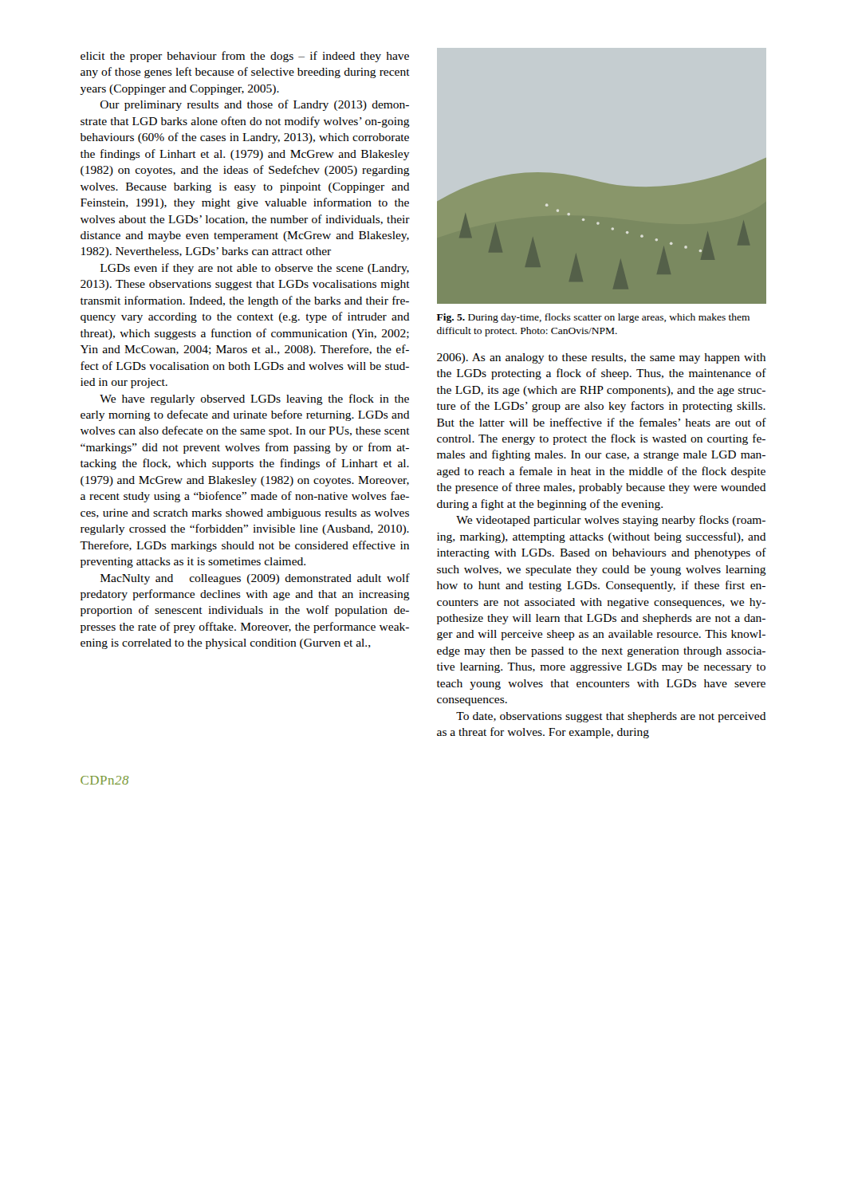elicit the proper behaviour from the dogs – if indeed they have any of those genes left because of selective breeding during recent years (Coppinger and Coppinger, 2005).
Our preliminary results and those of Landry (2013) demonstrate that LGD barks alone often do not modify wolves’ on-going behaviours (60% of the cases in Landry, 2013), which corroborate the findings of Linhart et al. (1979) and McGrew and Blakesley (1982) on coyotes, and the ideas of Sedefchev (2005) regarding wolves. Because barking is easy to pinpoint (Coppinger and Feinstein, 1991), they might give valuable information to the wolves about the LGDs’ location, the number of individuals, their distance and maybe even temperament (McGrew and Blakesley, 1982). Nevertheless, LGDs’ barks can attract other
LGDs even if they are not able to observe the scene (Landry, 2013). These observations suggest that LGDs vocalisations might transmit information. Indeed, the length of the barks and their frequency vary according to the context (e.g. type of intruder and threat), which suggests a function of communication (Yin, 2002; Yin and McCowan, 2004; Maros et al., 2008). Therefore, the effect of LGDs vocalisation on both LGDs and wolves will be studied in our project.
We have regularly observed LGDs leaving the flock in the early morning to defecate and urinate before returning. LGDs and wolves can also defecate on the same spot. In our PUs, these scent “markings” did not prevent wolves from passing by or from attacking the flock, which supports the findings of Linhart et al. (1979) and McGrew and Blakesley (1982) on coyotes. Moreover, a recent study using a “biofence” made of non-native wolves faeces, urine and scratch marks showed ambiguous results as wolves regularly crossed the “forbidden” invisible line (Ausband, 2010). Therefore, LGDs markings should not be considered effective in preventing attacks as it is sometimes claimed.
MacNulty and colleagues (2009) demonstrated adult wolf predatory performance declines with age and that an increasing proportion of senescent individuals in the wolf population depresses the rate of prey offtake. Moreover, the performance weakening is correlated to the physical condition (Gurven et al.,
Fig. 5. During day-time, flocks scatter on large areas, which makes them difficult to protect. Photo: CanOvis/NPM.
2006). As an analogy to these results, the same may happen with the LGDs protecting a flock of sheep. Thus, the maintenance of the LGD, its age (which are RHP components), and the age structure of the LGDs’ group are also key factors in protecting skills. But the latter will be ineffective if the females’ heats are out of control. The energy to protect the flock is wasted on courting females and fighting males. In our case, a strange male LGD managed to reach a female in heat in the middle of the flock despite the presence of three males, probably because they were wounded during a fight at the beginning of the evening.
We videotaped particular wolves staying nearby flocks (roaming, marking), attempting attacks (without being successful), and interacting with LGDs. Based on behaviours and phenotypes of such wolves, we speculate they could be young wolves learning how to hunt and testing LGDs. Consequently, if these first encounters are not associated with negative consequences, we hypothesize they will learn that LGDs and shepherds are not a danger and will perceive sheep as an available resource. This knowledge may then be passed to the next generation through associative learning. Thus, more aggressive LGDs may be necessary to teach young wolves that encounters with LGDs have severe consequences.
To date, observations suggest that shepherds are not perceived as a threat for wolves. For example, during
CDPn28